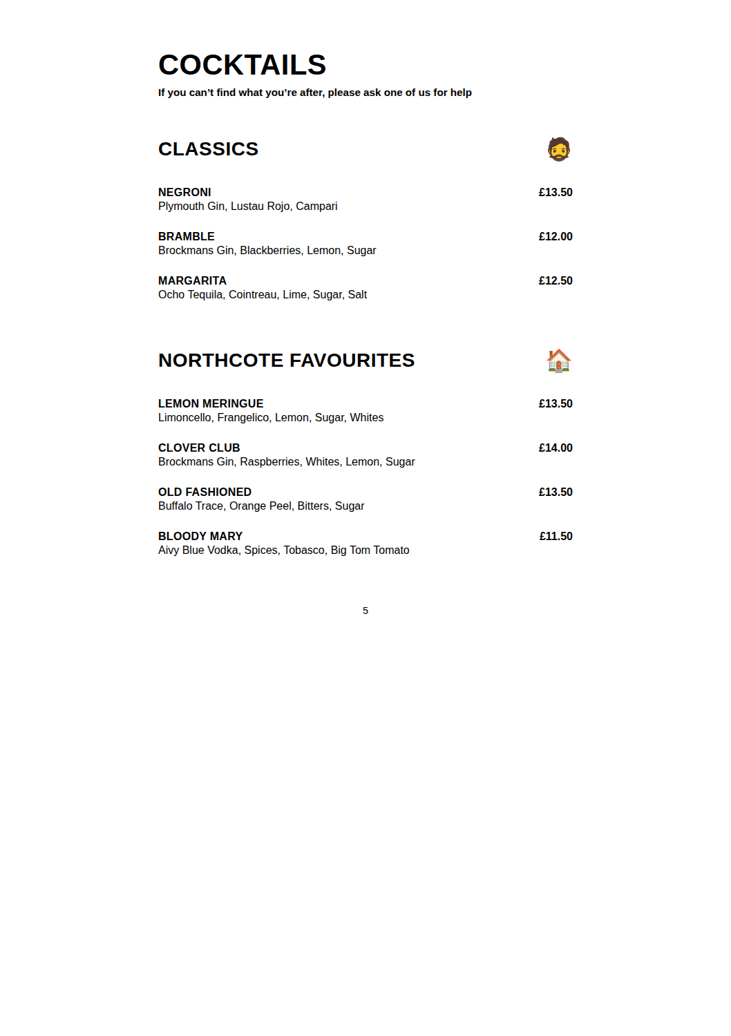COCKTAILS
If you can’t find what you’re after, please ask one of us for help
CLASSICS
🧔
NEGRONI £13.50
Plymouth Gin, Lustau Rojo, Campari
BRAMBLE £12.00
Brockmans Gin, Blackberries, Lemon, Sugar
MARGARITA £12.50
Ocho Tequila, Cointreau, Lime, Sugar, Salt
NORTHCOTE FAVOURITES
🏠
LEMON MERINGUE £13.50
Limoncello, Frangelico, Lemon, Sugar, Whites
CLOVER CLUB £14.00
Brockmans Gin, Raspberries, Whites, Lemon, Sugar
OLD FASHIONED £13.50
Buffalo Trace, Orange Peel, Bitters, Sugar
BLOODY MARY £11.50
Aivy Blue Vodka, Spices, Tobasco, Big Tom Tomato
5